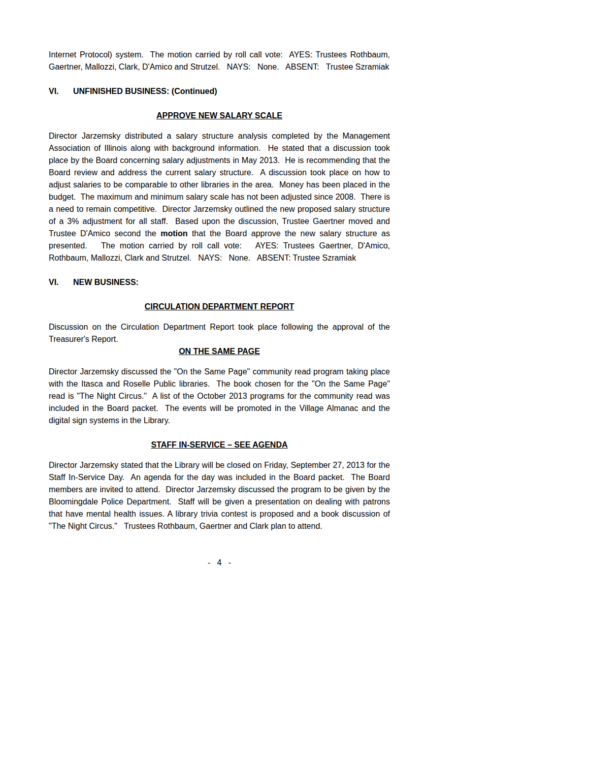Internet Protocol) system. The motion carried by roll call vote: AYES: Trustees Rothbaum, Gaertner, Mallozzi, Clark, D'Amico and Strutzel. NAYS: None. ABSENT: Trustee Szramiak
VI. UNFINISHED BUSINESS: (Continued)
APPROVE NEW SALARY SCALE
Director Jarzemsky distributed a salary structure analysis completed by the Management Association of Illinois along with background information. He stated that a discussion took place by the Board concerning salary adjustments in May 2013. He is recommending that the Board review and address the current salary structure. A discussion took place on how to adjust salaries to be comparable to other libraries in the area. Money has been placed in the budget. The maximum and minimum salary scale has not been adjusted since 2008. There is a need to remain competitive. Director Jarzemsky outlined the new proposed salary structure of a 3% adjustment for all staff. Based upon the discussion, Trustee Gaertner moved and Trustee D'Amico second the motion that the Board approve the new salary structure as presented. The motion carried by roll call vote: AYES: Trustees Gaertner, D'Amico, Rothbaum, Mallozzi, Clark and Strutzel. NAYS: None. ABSENT: Trustee Szramiak
VI. NEW BUSINESS:
CIRCULATION DEPARTMENT REPORT
Discussion on the Circulation Department Report took place following the approval of the Treasurer's Report.
ON THE SAME PAGE
Director Jarzemsky discussed the "On the Same Page" community read program taking place with the Itasca and Roselle Public libraries. The book chosen for the "On the Same Page" read is "The Night Circus." A list of the October 2013 programs for the community read was included in the Board packet. The events will be promoted in the Village Almanac and the digital sign systems in the Library.
STAFF IN-SERVICE – SEE AGENDA
Director Jarzemsky stated that the Library will be closed on Friday, September 27, 2013 for the Staff In-Service Day. An agenda for the day was included in the Board packet. The Board members are invited to attend. Director Jarzemsky discussed the program to be given by the Bloomingdale Police Department. Staff will be given a presentation on dealing with patrons that have mental health issues. A library trivia contest is proposed and a book discussion of "The Night Circus." Trustees Rothbaum, Gaertner and Clark plan to attend.
- 4 -